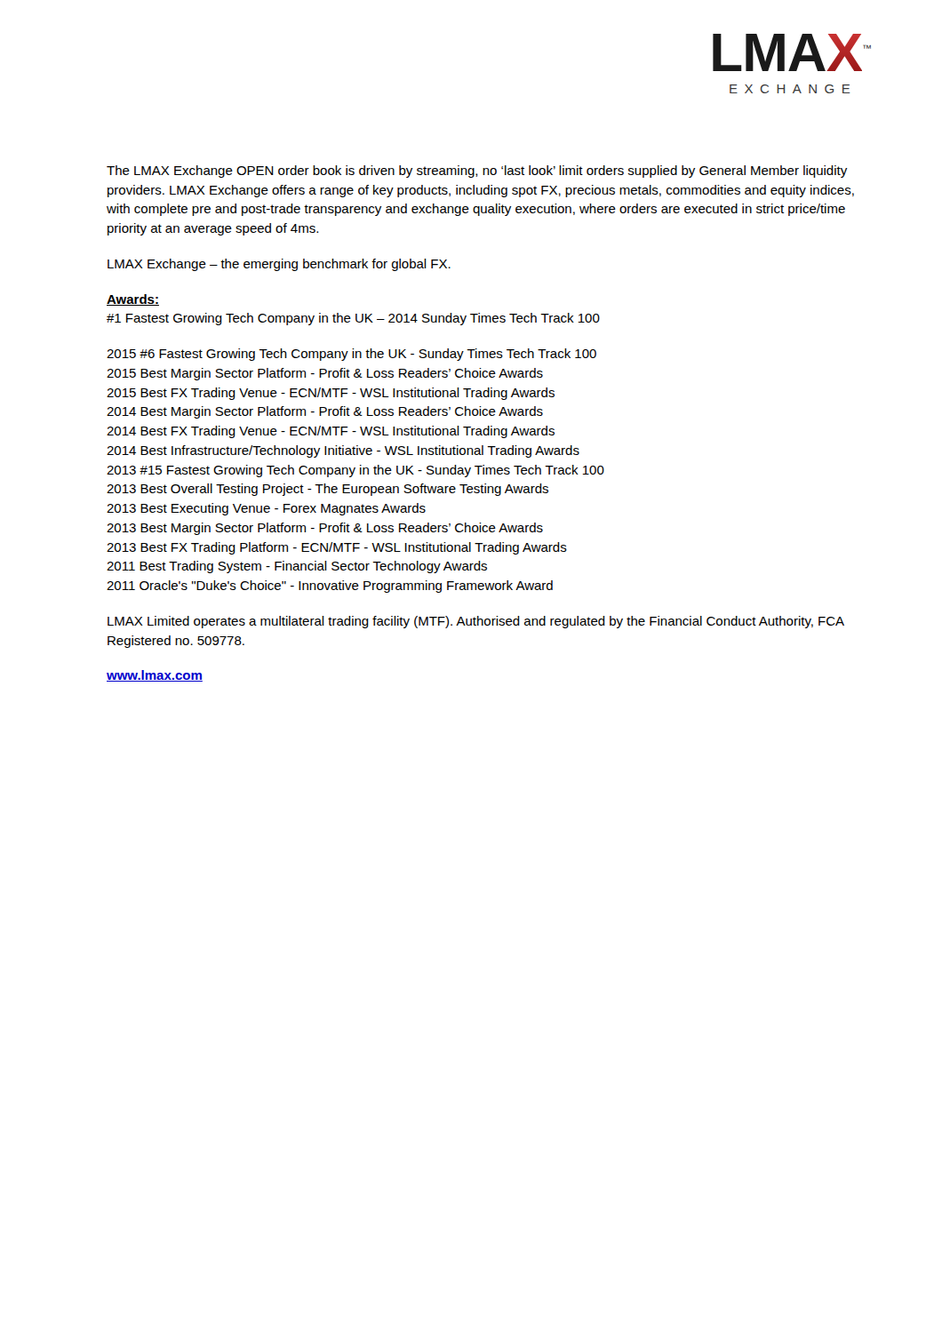LMAX™
EXCHANGE
The LMAX Exchange OPEN order book is driven by streaming, no ‘last look’ limit orders supplied by General Member liquidity providers. LMAX Exchange offers a range of key products, including spot FX, precious metals, commodities and equity indices, with complete pre and post-trade transparency and exchange quality execution, where orders are executed in strict price/time priority at an average speed of 4ms.
LMAX Exchange – the emerging benchmark for global FX.
Awards:
#1 Fastest Growing Tech Company in the UK – 2014 Sunday Times Tech Track 100
2015 #6 Fastest Growing Tech Company in the UK - Sunday Times Tech Track 100
2015 Best Margin Sector Platform - Profit & Loss Readers’ Choice Awards
2015 Best FX Trading Venue - ECN/MTF - WSL Institutional Trading Awards
2014 Best Margin Sector Platform - Profit & Loss Readers’ Choice Awards
2014 Best FX Trading Venue - ECN/MTF - WSL Institutional Trading Awards
2014 Best Infrastructure/Technology Initiative - WSL Institutional Trading Awards
2013 #15 Fastest Growing Tech Company in the UK - Sunday Times Tech Track 100
2013 Best Overall Testing Project - The European Software Testing Awards
2013 Best Executing Venue - Forex Magnates Awards
2013 Best Margin Sector Platform - Profit & Loss Readers’ Choice Awards
2013 Best FX Trading Platform - ECN/MTF - WSL Institutional Trading Awards
2011 Best Trading System - Financial Sector Technology Awards
2011 Oracle's "Duke's Choice" - Innovative Programming Framework Award
LMAX Limited operates a multilateral trading facility (MTF). Authorised and regulated by the Financial Conduct Authority, FCA Registered no. 509778.
www.lmax.com